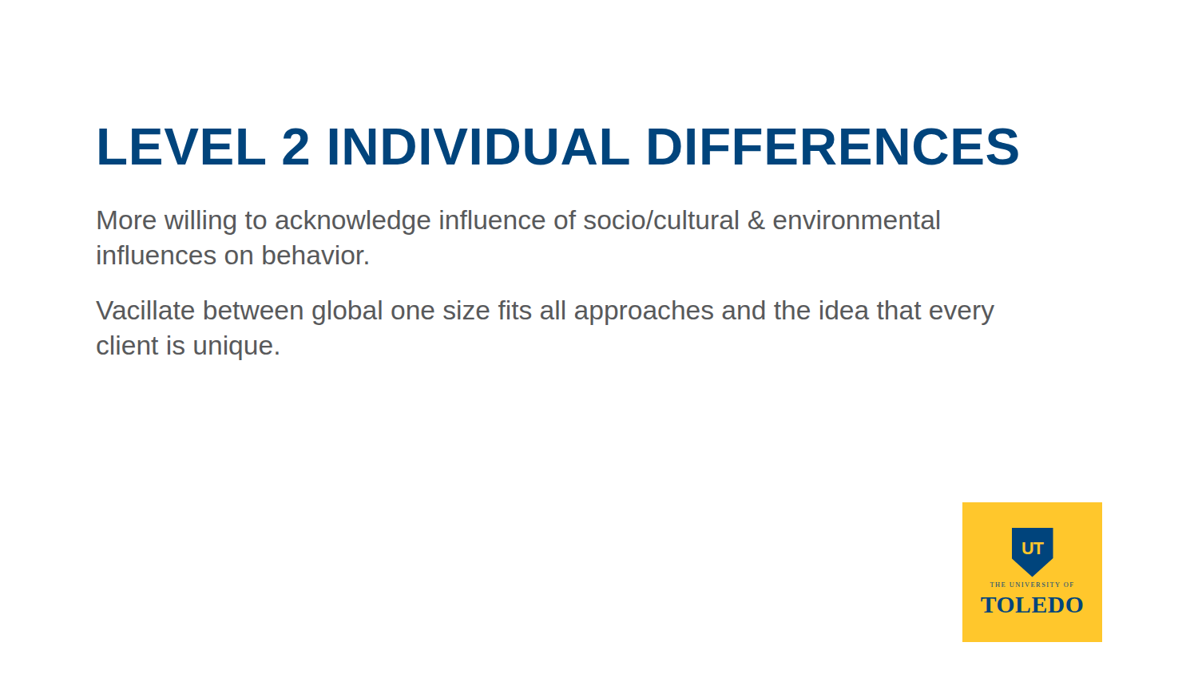Level 2 Individual Differences
More willing to acknowledge influence of socio/cultural & environmental influences on behavior.
Vacillate between global one size fits all approaches and the idea that every client is unique.
UT
The University of
Toledo